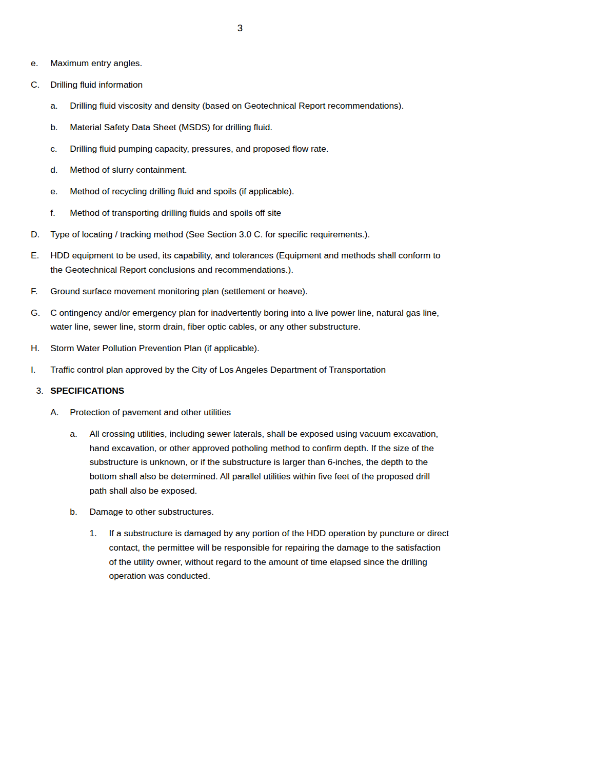3
e. Maximum entry angles.
C. Drilling fluid information
a. Drilling fluid viscosity and density (based on Geotechnical Report recommendations).
b. Material Safety Data Sheet (MSDS) for drilling fluid.
c. Drilling fluid pumping capacity, pressures, and proposed flow rate.
d. Method of slurry containment.
e. Method of recycling drilling fluid and spoils (if applicable).
f. Method of transporting drilling fluids and spoils off site
D. Type of locating / tracking method (See Section 3.0 C. for specific requirements.).
E. HDD equipment to be used, its capability, and tolerances (Equipment and methods shall conform to the Geotechnical Report conclusions and recommendations.).
F. Ground surface movement monitoring plan (settlement or heave).
G. C ontingency and/or emergency plan for inadvertently boring into a live power line, natural gas line, water line, sewer line, storm drain, fiber optic cables, or any other substructure.
H. Storm Water Pollution Prevention Plan (if applicable).
I. Traffic control plan approved by the City of Los Angeles Department of Transportation
3. SPECIFICATIONS
A. Protection of pavement and other utilities
a. All crossing utilities, including sewer laterals, shall be exposed using vacuum excavation, hand excavation, or other approved potholing method to confirm depth. If the size of the substructure is unknown, or if the substructure is larger than 6-inches, the depth to the bottom shall also be determined. All parallel utilities within five feet of the proposed drill path shall also be exposed.
b. Damage to other substructures.
1. If a substructure is damaged by any portion of the HDD operation by puncture or direct contact, the permittee will be responsible for repairing the damage to the satisfaction of the utility owner, without regard to the amount of time elapsed since the drilling operation was conducted.